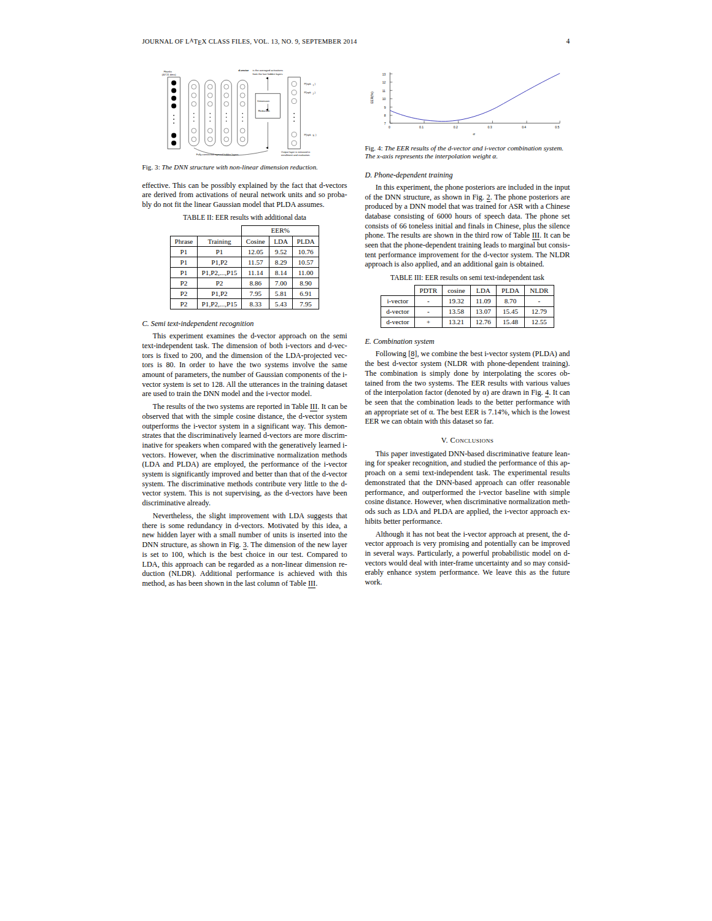Journal of LATEX Class Files, Vol. 13, No. 9, September 2014
4
Fbanks (40*21 dims) Dimension Reduction P(spk 1 ) P(spk 2 ) P(spk N ) d-vector is the averaged activations from the last hidden layers Fully-connected sigmoid hidden layers. Output layer is removed in enrollment and evaluation.
Fig. 3: The DNN structure with non-linear dimension reduction.
effective. This can be possibly explained by the fact that d-vectors are derived from activations of neural network units and so probably do not fit the linear Gaussian model that PLDA assumes.
TABLE II: EER results with additional data
| | | EER% |
| Phrase | Training | Cosine | LDA | PLDA |
| P1 | P1 | 12.05 | 9.52 | 10.76 |
| P1 | P1,P2 | 11.57 | 8.29 | 10.57 |
| P1 | P1,P2,...,P15 | 11.14 | 8.14 | 11.00 |
| P2 | P2 | 8.86 | 7.00 | 8.90 |
| P2 | P1,P2 | 7.95 | 5.81 | 6.91 |
| P2 | P1,P2,...,P15 | 8.33 | 5.43 | 7.95 |
C. Semi text-independent recognition
This experiment examines the d-vector approach on the semi text-independent task. The dimension of both i-vectors and d-vectors is fixed to 200, and the dimension of the LDA-projected vectors is 80. In order to have the two systems involve the same amount of parameters, the number of Gaussian components of the i-vector system is set to 128. All the utterances in the training dataset are used to train the DNN model and the i-vector model.
The results of the two systems are reported in Table III. It can be observed that with the simple cosine distance, the d-vector system outperforms the i-vector system in a significant way. This demonstrates that the discriminatively learned d-vectors are more discriminative for speakers when compared with the generatively learned i-vectors. However, when the discriminative normalization methods (LDA and PLDA) are employed, the performance of the i-vector system is significantly improved and better than that of the d-vector system. The discriminative methods contribute very little to the d-vector system. This is not supervising, as the d-vectors have been discriminative already.
Nevertheless, the slight improvement with LDA suggests that there is some redundancy in d-vectors. Motivated by this idea, a new hidden layer with a small number of units is inserted into the DNN structure, as shown in Fig. 3. The dimension of the new layer is set to 100, which is the best choice in our test. Compared to LDA, this approach can be regarded as a non-linear dimension reduction (NLDR). Additional performance is achieved with this method, as has been shown in the last column of Table III.
13 12 11 10 9 8 7 0 0.1 0.2 0.3 0.4 0.5 α EER(%)
Fig. 4: The EER results of the d-vector and i-vector combination system. The x-axis represents the interpolation weight α.
D. Phone-dependent training
In this experiment, the phone posteriors are included in the input of the DNN structure, as shown in Fig. 2. The phone posteriors are produced by a DNN model that was trained for ASR with a Chinese database consisting of 6000 hours of speech data. The phone set consists of 66 toneless initial and finals in Chinese, plus the silence phone. The results are shown in the third row of Table III. It can be seen that the phone-dependent training leads to marginal but consistent performance improvement for the d-vector system. The NLDR approach is also applied, and an additional gain is obtained.
TABLE III: EER results on semi text-independent task
| | PDTR | cosine | LDA | PLDA | NLDR |
| i-vector | - | 19.32 | 11.09 | 8.70 | - |
| d-vector | - | 13.58 | 13.07 | 15.45 | 12.79 |
| d-vector | + | 13.21 | 12.76 | 15.48 | 12.55 |
E. Combination system
Following [8], we combine the best i-vector system (PLDA) and the best d-vector system (NLDR with phone-dependent training). The combination is simply done by interpolating the scores obtained from the two systems. The EER results with various values of the interpolation factor (denoted by α) are drawn in Fig. 4. It can be seen that the combination leads to the better performance with an appropriate set of α. The best EER is 7.14%, which is the lowest EER we can obtain with this dataset so far.
V. Conclusions
This paper investigated DNN-based discriminative feature leaning for speaker recognition, and studied the performance of this approach on a semi text-independent task. The experimental results demonstrated that the DNN-based approach can offer reasonable performance, and outperformed the i-vector baseline with simple cosine distance. However, when discriminative normalization methods such as LDA and PLDA are applied, the i-vector approach exhibits better performance.
Although it has not beat the i-vector approach at present, the d-vector approach is very promising and potentially can be improved in several ways. Particularly, a powerful probabilistic model on d-vectors would deal with inter-frame uncertainty and so may considerably enhance system performance. We leave this as the future work.